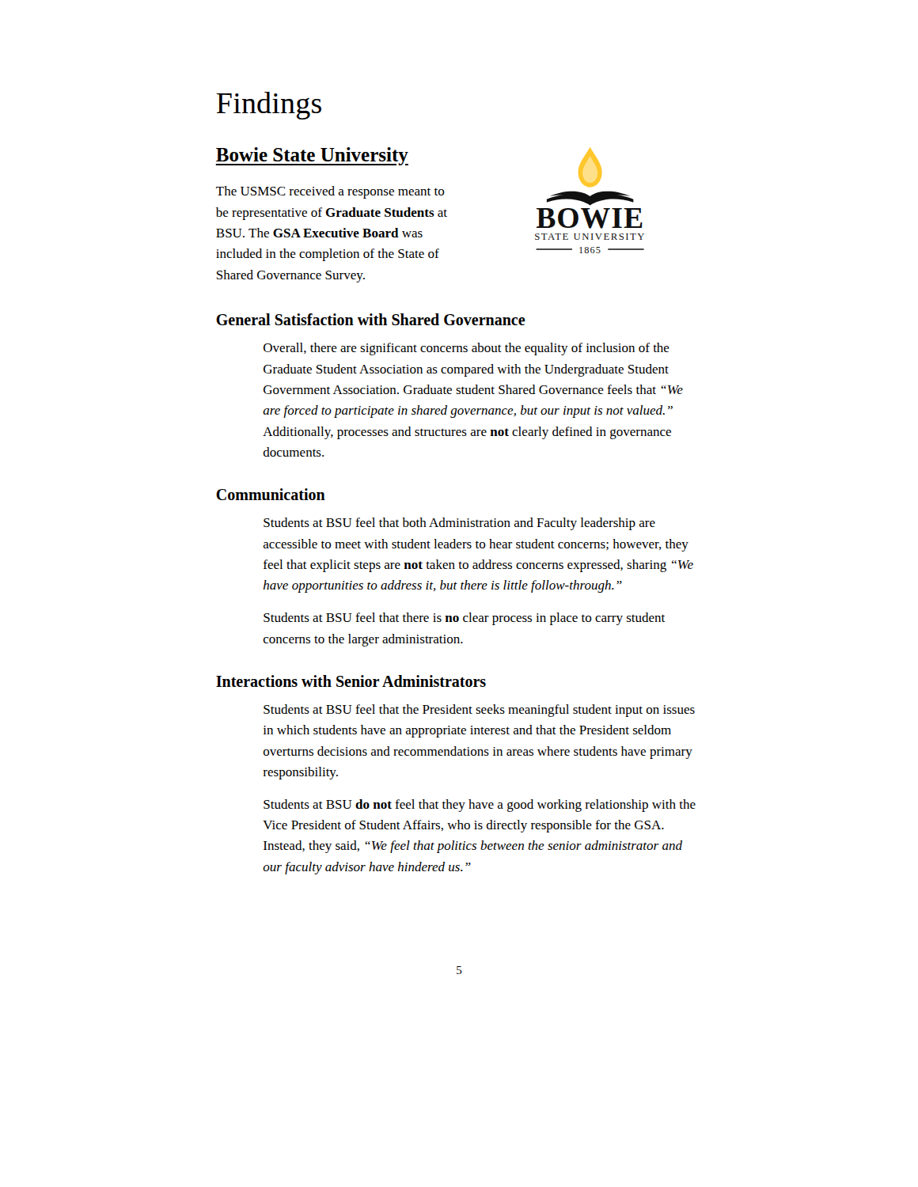Findings
BOWIE STATE UNIVERSITY 1865
Bowie State University
The USMSC received a response meant to be representative of Graduate Students at BSU. The GSA Executive Board was included in the completion of the State of Shared Governance Survey.
General Satisfaction with Shared Governance
Overall, there are significant concerns about the equality of inclusion of the Graduate Student Association as compared with the Undergraduate Student Government Association. Graduate student Shared Governance feels that “We are forced to participate in shared governance, but our input is not valued.” Additionally, processes and structures are not clearly defined in governance documents.
Communication
Students at BSU feel that both Administration and Faculty leadership are accessible to meet with student leaders to hear student concerns; however, they feel that explicit steps are not taken to address concerns expressed, sharing “We have opportunities to address it, but there is little follow-through.”
Students at BSU feel that there is no clear process in place to carry student concerns to the larger administration.
Interactions with Senior Administrators
Students at BSU feel that the President seeks meaningful student input on issues in which students have an appropriate interest and that the President seldom overturns decisions and recommendations in areas where students have primary responsibility.
Students at BSU do not feel that they have a good working relationship with the Vice President of Student Affairs, who is directly responsible for the GSA. Instead, they said, “We feel that politics between the senior administrator and our faculty advisor have hindered us.”
5